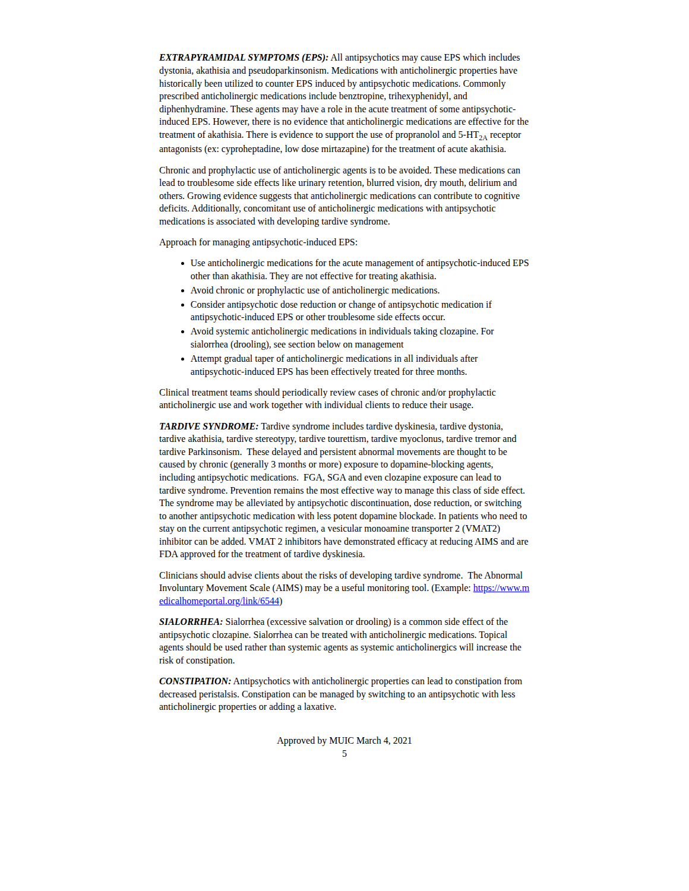EXTRAPYRAMIDAL SYMPTOMS (EPS): All antipsychotics may cause EPS which includes dystonia, akathisia and pseudoparkinsonism. Medications with anticholinergic properties have historically been utilized to counter EPS induced by antipsychotic medications. Commonly prescribed anticholinergic medications include benztropine, trihexyphenidyl, and diphenhydramine. These agents may have a role in the acute treatment of some antipsychotic-induced EPS. However, there is no evidence that anticholinergic medications are effective for the treatment of akathisia. There is evidence to support the use of propranolol and 5-HT2A receptor antagonists (ex: cyproheptadine, low dose mirtazapine) for the treatment of acute akathisia.
Chronic and prophylactic use of anticholinergic agents is to be avoided. These medications can lead to troublesome side effects like urinary retention, blurred vision, dry mouth, delirium and others. Growing evidence suggests that anticholinergic medications can contribute to cognitive deficits. Additionally, concomitant use of anticholinergic medications with antipsychotic medications is associated with developing tardive syndrome.
Approach for managing antipsychotic-induced EPS:
Use anticholinergic medications for the acute management of antipsychotic-induced EPS other than akathisia. They are not effective for treating akathisia.
Avoid chronic or prophylactic use of anticholinergic medications.
Consider antipsychotic dose reduction or change of antipsychotic medication if antipsychotic-induced EPS or other troublesome side effects occur.
Avoid systemic anticholinergic medications in individuals taking clozapine. For sialorrhea (drooling), see section below on management
Attempt gradual taper of anticholinergic medications in all individuals after antipsychotic-induced EPS has been effectively treated for three months.
Clinical treatment teams should periodically review cases of chronic and/or prophylactic anticholinergic use and work together with individual clients to reduce their usage.
TARDIVE SYNDROME: Tardive syndrome includes tardive dyskinesia, tardive dystonia, tardive akathisia, tardive stereotypy, tardive tourettism, tardive myoclonus, tardive tremor and tardive Parkinsonism. These delayed and persistent abnormal movements are thought to be caused by chronic (generally 3 months or more) exposure to dopamine-blocking agents, including antipsychotic medications. FGA, SGA and even clozapine exposure can lead to tardive syndrome. Prevention remains the most effective way to manage this class of side effect. The syndrome may be alleviated by antipsychotic discontinuation, dose reduction, or switching to another antipsychotic medication with less potent dopamine blockade. In patients who need to stay on the current antipsychotic regimen, a vesicular monoamine transporter 2 (VMAT2) inhibitor can be added. VMAT 2 inhibitors have demonstrated efficacy at reducing AIMS and are FDA approved for the treatment of tardive dyskinesia.
Clinicians should advise clients about the risks of developing tardive syndrome. The Abnormal Involuntary Movement Scale (AIMS) may be a useful monitoring tool. (Example: https://www.medicalhomeportal.org/link/6544)
SIALORRHEA: Sialorrhea (excessive salvation or drooling) is a common side effect of the antipsychotic clozapine. Sialorrhea can be treated with anticholinergic medications. Topical agents should be used rather than systemic agents as systemic anticholinergics will increase the risk of constipation.
CONSTIPATION: Antipsychotics with anticholinergic properties can lead to constipation from decreased peristalsis. Constipation can be managed by switching to an antipsychotic with less anticholinergic properties or adding a laxative.
Approved by MUIC March 4, 2021
5